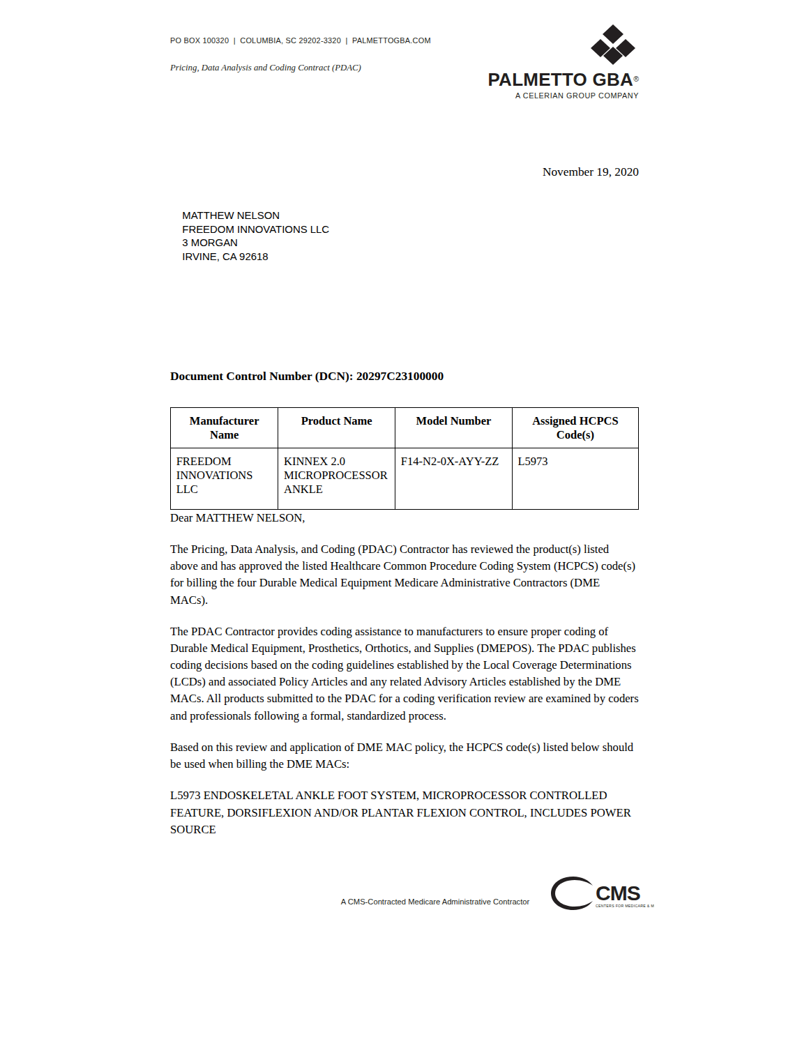PO BOX 100320 | COLUMBIA, SC 29202-3320 | PALMETTOGBA.COM
Pricing, Data Analysis and Coding Contract (PDAC)
PALMETTO GBA®
A CELERIAN GROUP COMPANY
November 19, 2020
MATTHEW NELSON
FREEDOM INNOVATIONS LLC
3 MORGAN
IRVINE, CA 92618
Document Control Number (DCN): 20297C23100000
| Manufacturer Name | Product Name | Model Number | Assigned HCPCS Code(s) |
| --- | --- | --- | --- |
| FREEDOM INNOVATIONS LLC | KINNEX 2.0 MICROPROCESSOR ANKLE | F14-N2-0X-AYY-ZZ | L5973 |
Dear MATTHEW NELSON,
The Pricing, Data Analysis, and Coding (PDAC) Contractor has reviewed the product(s) listed above and has approved the listed Healthcare Common Procedure Coding System (HCPCS) code(s) for billing the four Durable Medical Equipment Medicare Administrative Contractors (DME MACs).
The PDAC Contractor provides coding assistance to manufacturers to ensure proper coding of Durable Medical Equipment, Prosthetics, Orthotics, and Supplies (DMEPOS). The PDAC publishes coding decisions based on the coding guidelines established by the Local Coverage Determinations (LCDs) and associated Policy Articles and any related Advisory Articles established by the DME MACs. All products submitted to the PDAC for a coding verification review are examined by coders and professionals following a formal, standardized process.
Based on this review and application of DME MAC policy, the HCPCS code(s) listed below should be used when billing the DME MACs:
L5973 ENDOSKELETAL ANKLE FOOT SYSTEM, MICROPROCESSOR CONTROLLED FEATURE, DORSIFLEXION AND/OR PLANTAR FLEXION CONTROL, INCLUDES POWER SOURCE
A CMS-Contracted Medicare Administrative Contractor
CMS CENTERS FOR MEDICARE & MEDICAID SERVICES